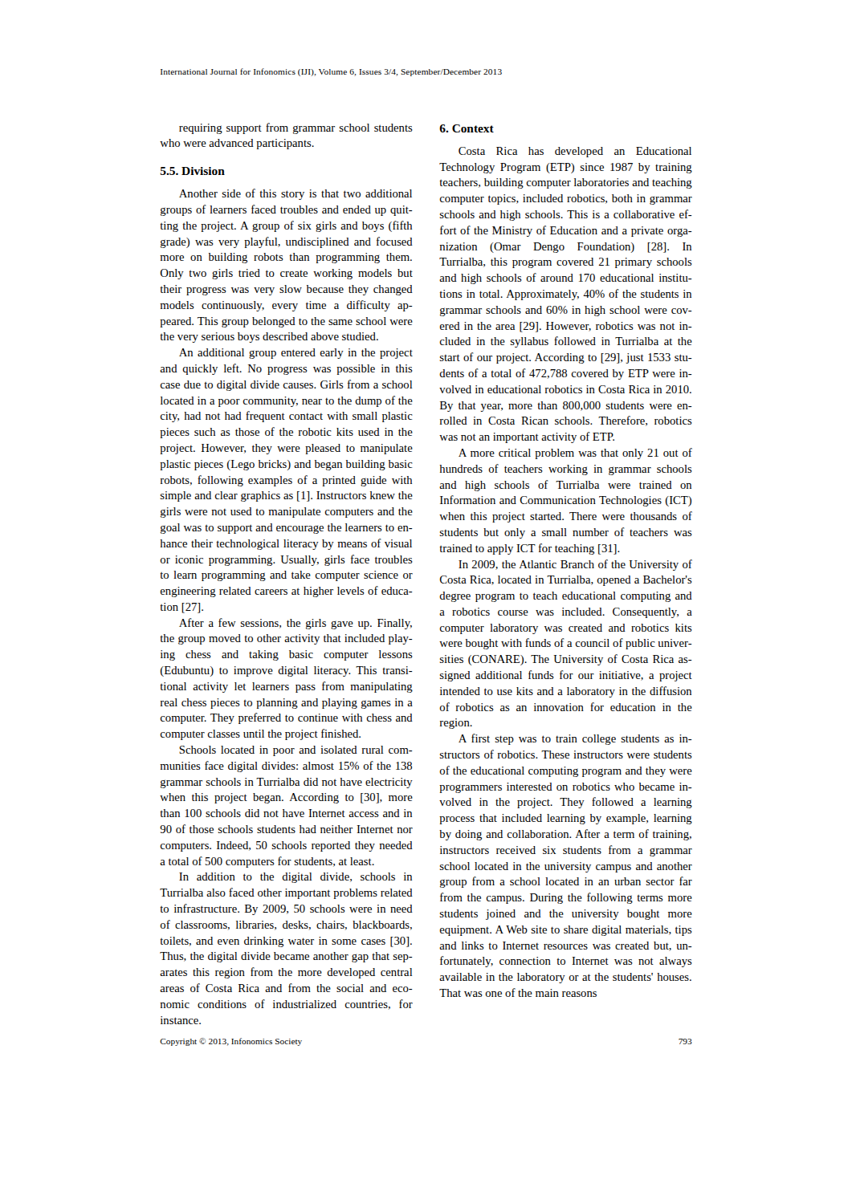International Journal for Infonomics (IJI), Volume 6, Issues 3/4, September/December 2013
requiring support from grammar school students who were advanced participants.
5.5. Division
Another side of this story is that two additional groups of learners faced troubles and ended up quitting the project. A group of six girls and boys (fifth grade) was very playful, undisciplined and focused more on building robots than programming them. Only two girls tried to create working models but their progress was very slow because they changed models continuously, every time a difficulty appeared. This group belonged to the same school were the very serious boys described above studied.
An additional group entered early in the project and quickly left. No progress was possible in this case due to digital divide causes. Girls from a school located in a poor community, near to the dump of the city, had not had frequent contact with small plastic pieces such as those of the robotic kits used in the project. However, they were pleased to manipulate plastic pieces (Lego bricks) and began building basic robots, following examples of a printed guide with simple and clear graphics as [1]. Instructors knew the girls were not used to manipulate computers and the goal was to support and encourage the learners to enhance their technological literacy by means of visual or iconic programming. Usually, girls face troubles to learn programming and take computer science or engineering related careers at higher levels of education [27].
After a few sessions, the girls gave up. Finally, the group moved to other activity that included playing chess and taking basic computer lessons (Edubuntu) to improve digital literacy. This transitional activity let learners pass from manipulating real chess pieces to planning and playing games in a computer. They preferred to continue with chess and computer classes until the project finished.
Schools located in poor and isolated rural communities face digital divides: almost 15% of the 138 grammar schools in Turrialba did not have electricity when this project began. According to [30], more than 100 schools did not have Internet access and in 90 of those schools students had neither Internet nor computers. Indeed, 50 schools reported they needed a total of 500 computers for students, at least.
In addition to the digital divide, schools in Turrialba also faced other important problems related to infrastructure. By 2009, 50 schools were in need of classrooms, libraries, desks, chairs, blackboards, toilets, and even drinking water in some cases [30]. Thus, the digital divide became another gap that separates this region from the more developed central areas of Costa Rica and from the social and economic conditions of industrialized countries, for instance.
6. Context
Costa Rica has developed an Educational Technology Program (ETP) since 1987 by training teachers, building computer laboratories and teaching computer topics, included robotics, both in grammar schools and high schools. This is a collaborative effort of the Ministry of Education and a private organization (Omar Dengo Foundation) [28]. In Turrialba, this program covered 21 primary schools and high schools of around 170 educational institutions in total. Approximately, 40% of the students in grammar schools and 60% in high school were covered in the area [29]. However, robotics was not included in the syllabus followed in Turrialba at the start of our project. According to [29], just 1533 students of a total of 472,788 covered by ETP were involved in educational robotics in Costa Rica in 2010. By that year, more than 800,000 students were enrolled in Costa Rican schools. Therefore, robotics was not an important activity of ETP.
A more critical problem was that only 21 out of hundreds of teachers working in grammar schools and high schools of Turrialba were trained on Information and Communication Technologies (ICT) when this project started. There were thousands of students but only a small number of teachers was trained to apply ICT for teaching [31].
In 2009, the Atlantic Branch of the University of Costa Rica, located in Turrialba, opened a Bachelor's degree program to teach educational computing and a robotics course was included. Consequently, a computer laboratory was created and robotics kits were bought with funds of a council of public universities (CONARE). The University of Costa Rica assigned additional funds for our initiative, a project intended to use kits and a laboratory in the diffusion of robotics as an innovation for education in the region.
A first step was to train college students as instructors of robotics. These instructors were students of the educational computing program and they were programmers interested on robotics who became involved in the project. They followed a learning process that included learning by example, learning by doing and collaboration. After a term of training, instructors received six students from a grammar school located in the university campus and another group from a school located in an urban sector far from the campus. During the following terms more students joined and the university bought more equipment. A Web site to share digital materials, tips and links to Internet resources was created but, unfortunately, connection to Internet was not always available in the laboratory or at the students' houses. That was one of the main reasons
Copyright © 2013, Infonomics Society
793